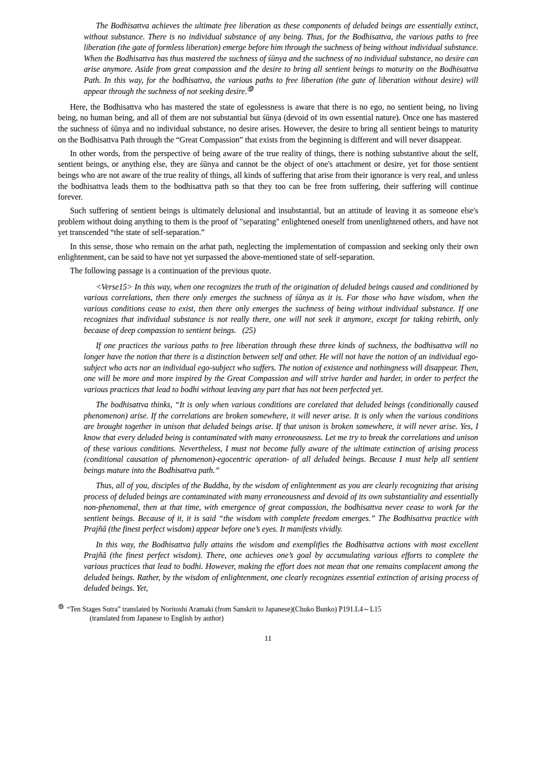The Bodhisattva achieves the ultimate free liberation as these components of deluded beings are essentially extinct, without substance. There is no individual substance of any being. Thus, for the Bodhisattva, the various paths to free liberation (the gate of formless liberation) emerge before him through the suchness of being without individual substance. When the Bodhisattva has thus mastered the suchness of śūnya and the suchness of no individual substance, no desire can arise anymore. Aside from great compassion and the desire to bring all sentient beings to maturity on the Bodhisattva Path. In this way, for the bodhisattva, the various paths to free liberation (the gate of liberation without desire) will appear through the suchness of not seeking desire.⑲
Here, the Bodhisattva who has mastered the state of egolessness is aware that there is no ego, no sentient being, no living being, no human being, and all of them are not substantial but śūnya (devoid of its own essential nature). Once one has mastered the suchness of śūnya and no individual substance, no desire arises. However, the desire to bring all sentient beings to maturity on the Bodhisattva Path through the “Great Compassion” that exists from the beginning is different and will never disappear.
In other words, from the perspective of being aware of the true reality of things, there is nothing substantive about the self, sentient beings, or anything else, they are śūnya and cannot be the object of one's attachment or desire, yet for those sentient beings who are not aware of the true reality of things, all kinds of suffering that arise from their ignorance is very real, and unless the bodhisattva leads them to the bodhisattva path so that they too can be free from suffering, their suffering will continue forever.
Such suffering of sentient beings is ultimately delusional and insubstantial, but an attitude of leaving it as someone else's problem without doing anything to them is the proof of "separating" enlightened oneself from unenlightened others, and have not yet transcended “the state of self-separation.”
In this sense, those who remain on the arhat path, neglecting the implementation of compassion and seeking only their own enlightenment, can be said to have not yet surpassed the above-mentioned state of self-separation.
The following passage is a continuation of the previous quote.
<Verse15> In this way, when one recognizes the truth of the origination of deluded beings caused and conditioned by various correlations, then there only emerges the suchness of śūnya as it is. For those who have wisdom, when the various conditions cease to exist, then there only emerges the suchness of being without individual substance. If one recognizes that individual substance is not really there, one will not seek it anymore, except for taking rebirth, only because of deep compassion to sentient beings. (25)
If one practices the various paths to free liberation through these three kinds of suchness, the bodhisattva will no longer have the notion that there is a distinction between self and other. He will not have the notion of an individual ego-subject who acts nor an individual ego-subject who suffers. The notion of existence and nothingness will disappear. Then, one will be more and more inspired by the Great Compassion and will strive harder and harder, in order to perfect the various practices that lead to bodhi without leaving any part that has not been perfected yet.
The bodhisattva thinks, “It is only when various conditions are corelated that deluded beings (conditionally caused phenomenon) arise. If the correlations are broken somewhere, it will never arise. It is only when the various conditions are brought together in unison that deluded beings arise. If that unison is broken somewhere, it will never arise. Yes, I know that every deluded being is contaminated with many erroneousness. Let me try to break the correlations and unison of these various conditions. Nevertheless, I must not become fully aware of the ultimate extinction of arising process (conditional causation of phenomenon)-egocentric operation- of all deluded beings. Because I must help all sentient beings mature into the Bodhisattva path.”
Thus, all of you, disciples of the Buddha, by the wisdom of enlightenment as you are clearly recognizing that arising process of deluded beings are contaminated with many erroneousness and devoid of its own substantiality and essentially non-phenomenal, then at that time, with emergence of great compassion, the bodhisattva never cease to work for the sentient beings. Because of it, it is said “the wisdom with complete freedom emerges.” The Bodhisattva practice with Prajñā (the finest perfect wisdom) appear before one’s eyes. It manifests vividly.
In this way, the Bodhisattva fully attains the wisdom and exemplifies the Bodhisattva actions with most excellent Prajñā (the finest perfect wisdom). There, one achieves one’s goal by accumulating various efforts to complete the various practices that lead to bodhi. However, making the effort does not mean that one remains complacent among the deluded beings. Rather, by the wisdom of enlightenment, one clearly recognizes essential extinction of arising process of deluded beings. Yet,
⑲ “Ten Stages Sutra” translated by Noritoshi Aramaki (from Sanskrit to Japanese)(Chuko Bunko) P191.L4～L15 (translated from Japanese to English by author)
11